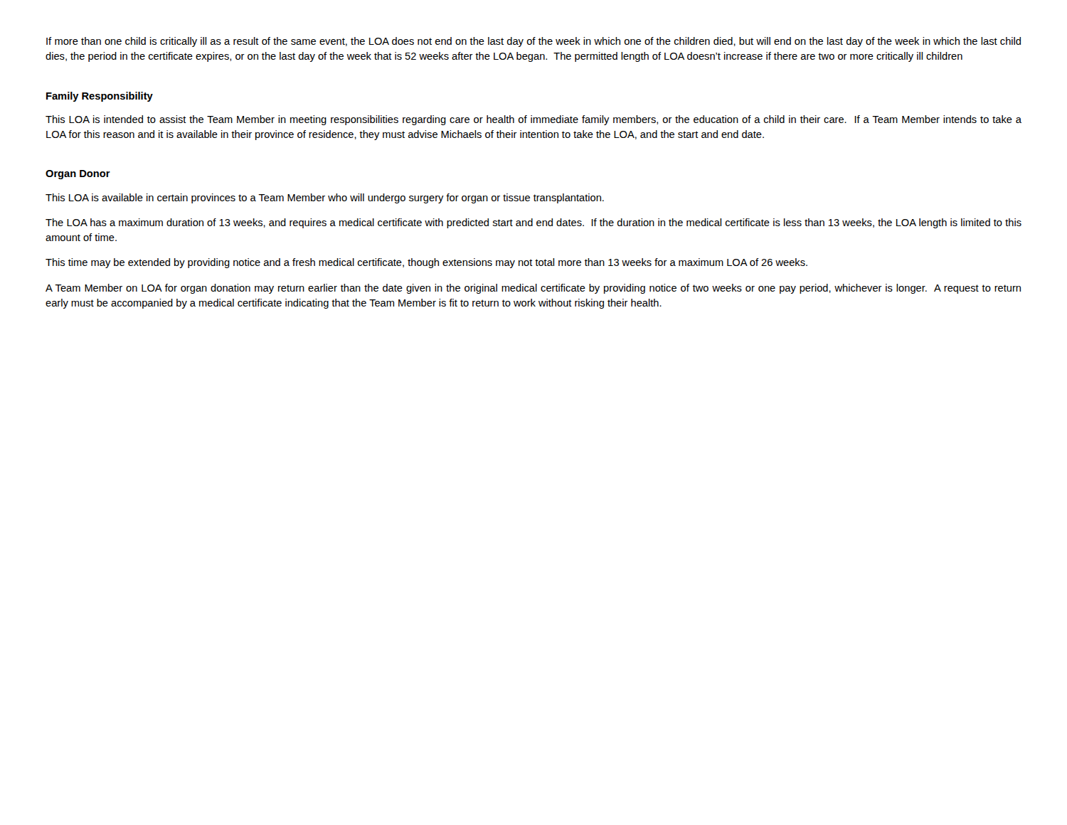If more than one child is critically ill as a result of the same event, the LOA does not end on the last day of the week in which one of the children died, but will end on the last day of the week in which the last child dies, the period in the certificate expires, or on the last day of the week that is 52 weeks after the LOA began. The permitted length of LOA doesn’t increase if there are two or more critically ill children
Family Responsibility
This LOA is intended to assist the Team Member in meeting responsibilities regarding care or health of immediate family members, or the education of a child in their care. If a Team Member intends to take a LOA for this reason and it is available in their province of residence, they must advise Michaels of their intention to take the LOA, and the start and end date.
Organ Donor
This LOA is available in certain provinces to a Team Member who will undergo surgery for organ or tissue transplantation.
The LOA has a maximum duration of 13 weeks, and requires a medical certificate with predicted start and end dates. If the duration in the medical certificate is less than 13 weeks, the LOA length is limited to this amount of time.
This time may be extended by providing notice and a fresh medical certificate, though extensions may not total more than 13 weeks for a maximum LOA of 26 weeks.
A Team Member on LOA for organ donation may return earlier than the date given in the original medical certificate by providing notice of two weeks or one pay period, whichever is longer. A request to return early must be accompanied by a medical certificate indicating that the Team Member is fit to return to work without risking their health.